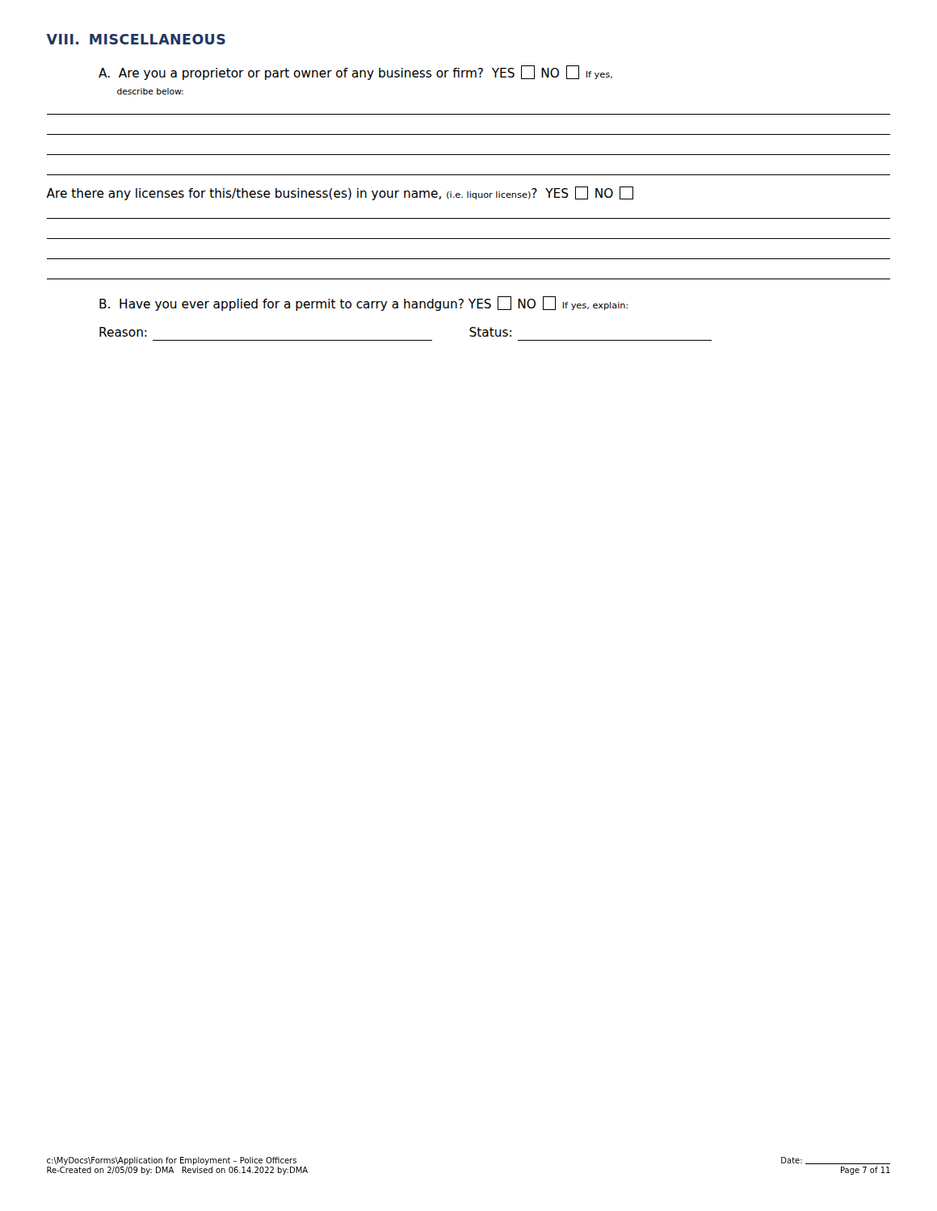VIII. MISCELLANEOUS
A. Are you a proprietor or part owner of any business or firm? YES NO If yes,
describe below:
Are there any licenses for this/these business(es) in your name, (i.e. liquor license)? YES NO
B. Have you ever applied for a permit to carry a handgun? YES NO If yes, explain:
Reason: Status:
c:\MyDocs\Forms\Application for Employment – Police Officers
Re-Created on 2/05/09 by: DMA Revised on 06.14.2022 by:DMA
Date:
Page 7 of 11